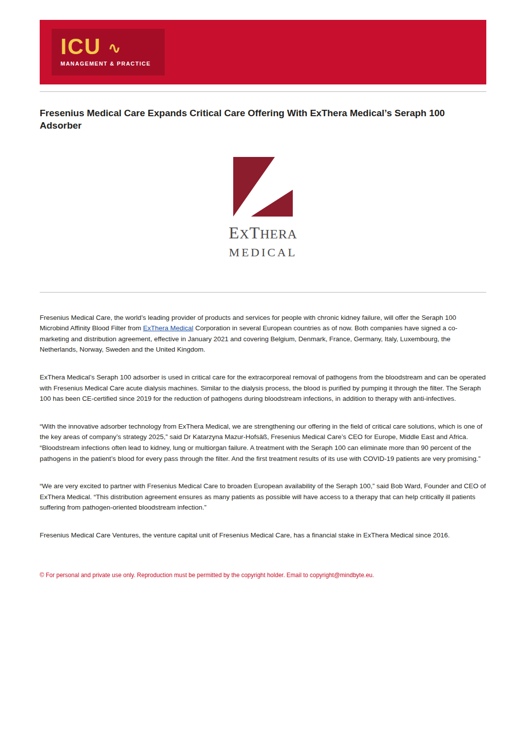ICU∿
MANAGEMENT & PRACTICE
Fresenius Medical Care Expands Critical Care Offering With ExThera Medical’s Seraph 100 Adsorber
EXTHERA
MEDICAL
Fresenius Medical Care, the world’s leading provider of products and services for people with chronic kidney failure, will offer the Seraph 100 Microbind Affinity Blood Filter from ExThera Medical Corporation in several European countries as of now. Both companies have signed a co-marketing and distribution agreement, effective in January 2021 and covering Belgium, Denmark, France, Germany, Italy, Luxembourg, the Netherlands, Norway, Sweden and the United Kingdom.
ExThera Medical’s Seraph 100 adsorber is used in critical care for the extracorporeal removal of pathogens from the bloodstream and can be operated with Fresenius Medical Care acute dialysis machines. Similar to the dialysis process, the blood is purified by pumping it through the filter. The Seraph 100 has been CE-certified since 2019 for the reduction of pathogens during bloodstream infections, in addition to therapy with anti-infectives.
“With the innovative adsorber technology from ExThera Medical, we are strengthening our offering in the field of critical care solutions, which is one of the key areas of company’s strategy 2025,” said Dr Katarzyna Mazur-Hofsäß, Fresenius Medical Care’s CEO for Europe, Middle East and Africa. “Bloodstream infections often lead to kidney, lung or multiorgan failure. A treatment with the Seraph 100 can eliminate more than 90 percent of the pathogens in the patient’s blood for every pass through the filter. And the first treatment results of its use with COVID-19 patients are very promising.”
“We are very excited to partner with Fresenius Medical Care to broaden European availability of the Seraph 100,” said Bob Ward, Founder and CEO of ExThera Medical. “This distribution agreement ensures as many patients as possible will have access to a therapy that can help critically ill patients suffering from pathogen-oriented bloodstream infection.”
Fresenius Medical Care Ventures, the venture capital unit of Fresenius Medical Care, has a financial stake in ExThera Medical since 2016.
© For personal and private use only. Reproduction must be permitted by the copyright holder. Email to copyright@mindbyte.eu.